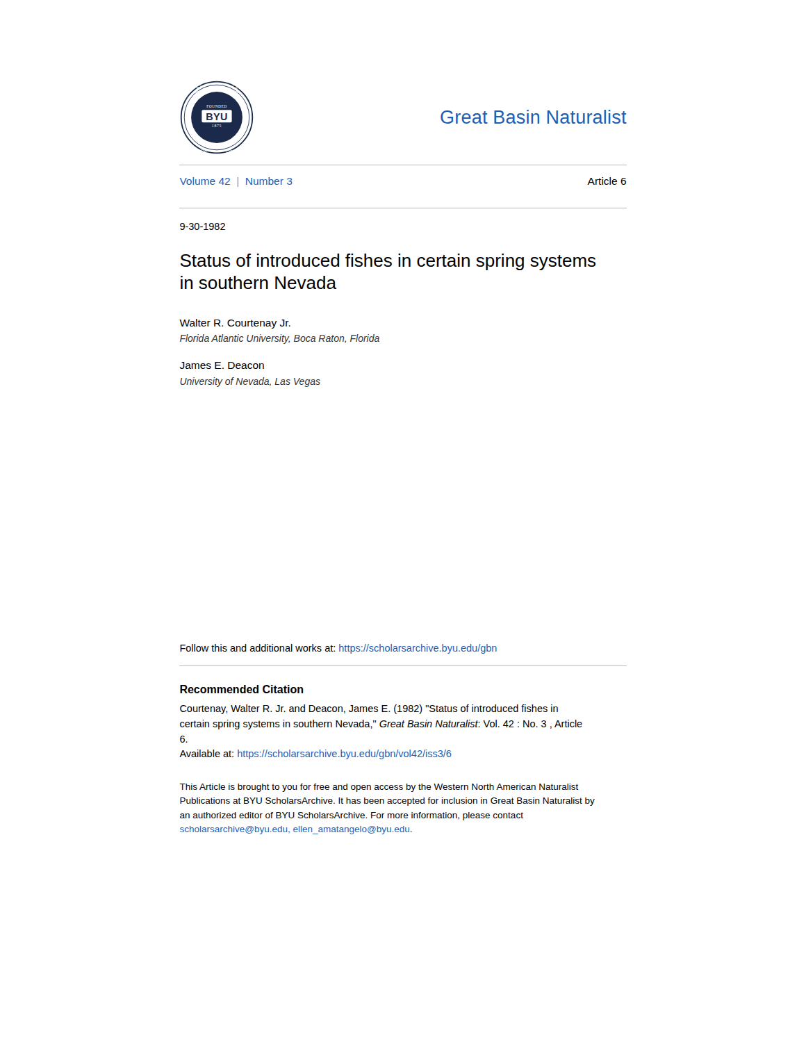BRIGHAM YOUNG UNIVERSITY PROVO, UTAH FOUNDED BYU 1875
Great Basin Naturalist
Volume 42 | Number 3
Article 6
9-30-1982
Status of introduced fishes in certain spring systems in southern Nevada
Walter R. Courtenay Jr.
Florida Atlantic University, Boca Raton, Florida
James E. Deacon
University of Nevada, Las Vegas
Follow this and additional works at: https://scholarsarchive.byu.edu/gbn
Recommended Citation
Courtenay, Walter R. Jr. and Deacon, James E. (1982) "Status of introduced fishes in certain spring systems in southern Nevada," Great Basin Naturalist: Vol. 42 : No. 3 , Article 6.
Available at: https://scholarsarchive.byu.edu/gbn/vol42/iss3/6
This Article is brought to you for free and open access by the Western North American Naturalist Publications at BYU ScholarsArchive. It has been accepted for inclusion in Great Basin Naturalist by an authorized editor of BYU ScholarsArchive. For more information, please contact scholarsarchive@byu.edu, ellen_amatangelo@byu.edu.